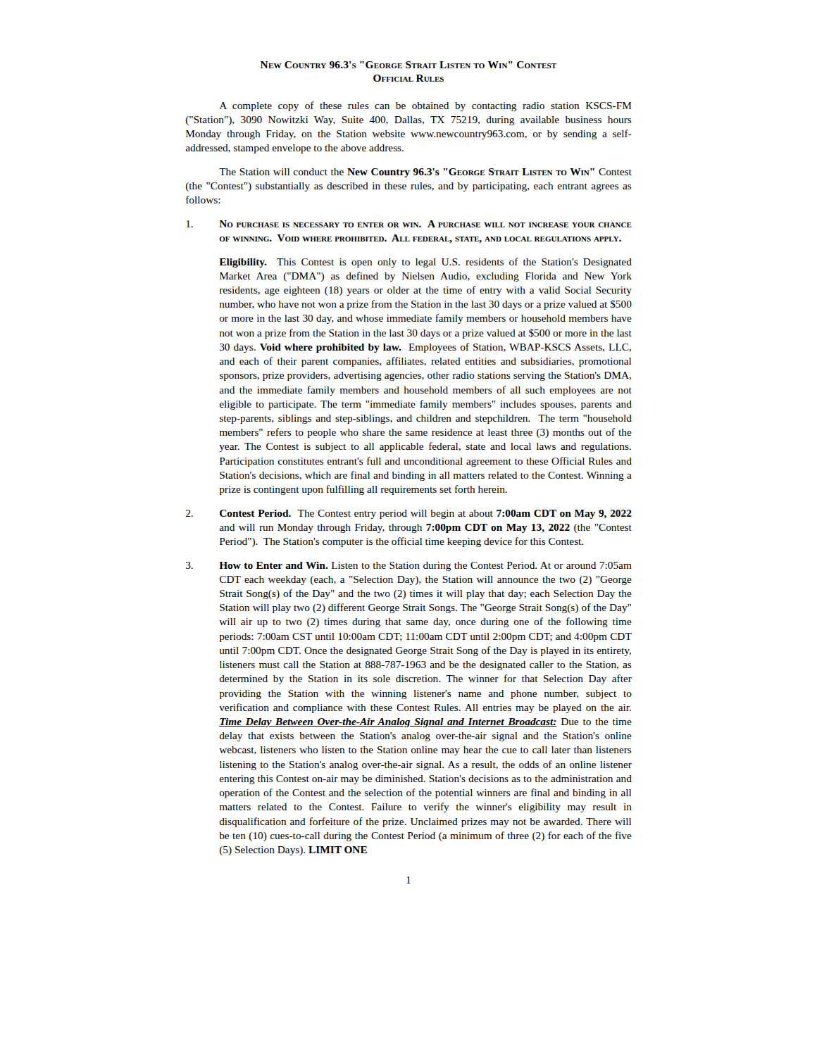New Country 96.3's "George Strait Listen to Win" Contest
Official Rules
A complete copy of these rules can be obtained by contacting radio station KSCS-FM ("Station"), 3090 Nowitzki Way, Suite 400, Dallas, TX 75219, during available business hours Monday through Friday, on the Station website www.newcountry963.com, or by sending a self-addressed, stamped envelope to the above address.
The Station will conduct the New Country 96.3's "George Strait Listen to Win" Contest (the "Contest") substantially as described in these rules, and by participating, each entrant agrees as follows:
No purchase is necessary to enter or win. A purchase will not increase your chance of winning. Void where prohibited. All federal, state, and local regulations apply.
Eligibility. This Contest is open only to legal U.S. residents of the Station's Designated Market Area ("DMA") as defined by Nielsen Audio, excluding Florida and New York residents, age eighteen (18) years or older at the time of entry with a valid Social Security number, who have not won a prize from the Station in the last 30 days or a prize valued at $500 or more in the last 30 day, and whose immediate family members or household members have not won a prize from the Station in the last 30 days or a prize valued at $500 or more in the last 30 days. Void where prohibited by law. Employees of Station, WBAP-KSCS Assets, LLC, and each of their parent companies, affiliates, related entities and subsidiaries, promotional sponsors, prize providers, advertising agencies, other radio stations serving the Station's DMA, and the immediate family members and household members of all such employees are not eligible to participate. The term "immediate family members" includes spouses, parents and step-parents, siblings and step-siblings, and children and stepchildren. The term "household members" refers to people who share the same residence at least three (3) months out of the year. The Contest is subject to all applicable federal, state and local laws and regulations. Participation constitutes entrant's full and unconditional agreement to these Official Rules and Station's decisions, which are final and binding in all matters related to the Contest. Winning a prize is contingent upon fulfilling all requirements set forth herein.
Contest Period. The Contest entry period will begin at about 7:00am CDT on May 9, 2022 and will run Monday through Friday, through 7:00pm CDT on May 13, 2022 (the "Contest Period"). The Station's computer is the official time keeping device for this Contest.
How to Enter and Win. Listen to the Station during the Contest Period. At or around 7:05am CDT each weekday (each, a "Selection Day), the Station will announce the two (2) "George Strait Song(s) of the Day" and the two (2) times it will play that day; each Selection Day the Station will play two (2) different George Strait Songs. The "George Strait Song(s) of the Day" will air up to two (2) times during that same day, once during one of the following time periods: 7:00am CST until 10:00am CDT; 11:00am CDT until 2:00pm CDT; and 4:00pm CDT until 7:00pm CDT. Once the designated George Strait Song of the Day is played in its entirety, listeners must call the Station at 888-787-1963 and be the designated caller to the Station, as determined by the Station in its sole discretion. The winner for that Selection Day after providing the Station with the winning listener's name and phone number, subject to verification and compliance with these Contest Rules. All entries may be played on the air. Time Delay Between Over-the-Air Analog Signal and Internet Broadcast: Due to the time delay that exists between the Station's analog over-the-air signal and the Station's online webcast, listeners who listen to the Station online may hear the cue to call later than listeners listening to the Station's analog over-the-air signal. As a result, the odds of an online listener entering this Contest on-air may be diminished. Station's decisions as to the administration and operation of the Contest and the selection of the potential winners are final and binding in all matters related to the Contest. Failure to verify the winner's eligibility may result in disqualification and forfeiture of the prize. Unclaimed prizes may not be awarded. There will be ten (10) cues-to-call during the Contest Period (a minimum of three (2) for each of the five (5) Selection Days). LIMIT ONE
1